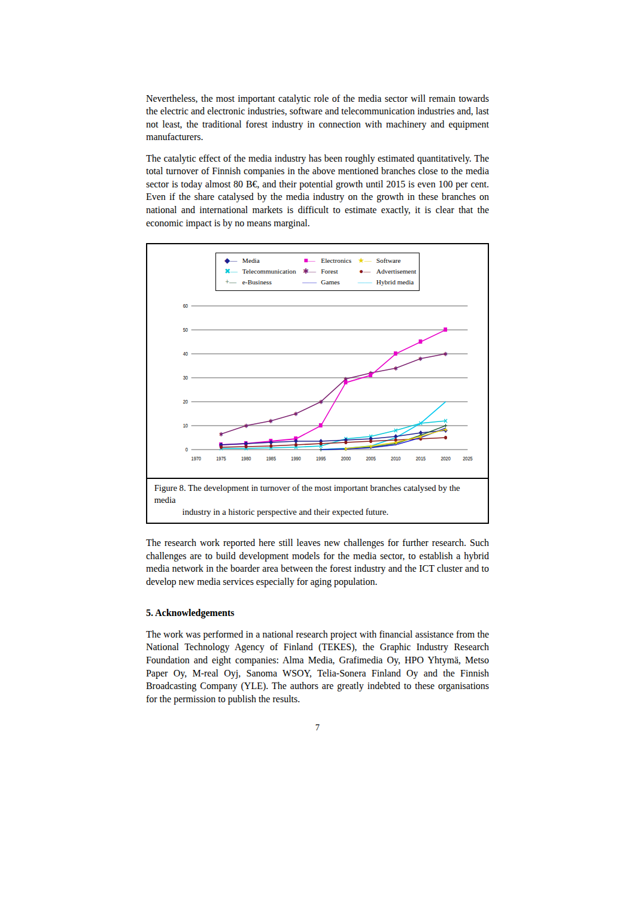Nevertheless, the most important catalytic role of the media sector will remain towards the electric and electronic industries, software and telecommunication industries and, last not least, the traditional forest industry in connection with machinery and equipment manufacturers.
The catalytic effect of the media industry has been roughly estimated quantitatively. The total turnover of Finnish companies in the above mentioned branches close to the media sector is today almost 80 B€, and their potential growth until 2015 is even 100 per cent. Even if the share catalysed by the media industry on the growth in these branches on national and international markets is difficult to estimate exactly, it is clear that the economic impact is by no means marginal.
| ◆— Media | ■— Electronics | ★— Software |
| ✖— Telecommunication | ✱— Forest | ●— Advertisement |
| +— e-Business | —— Games | —— Hybrid media |
60 50 40 30 20 10 0 1970 1975 1980 1985 1990 1995 2000 2005 2010 2015 2020 2025 ✱ ✱ ✱ ✱ ✱ ✱ ✱ ✱ ✱ ✱ ★ ★ ★ ★ ★
Figure 8. The development in turnover of the most important branches catalysed by the media industry in a historic perspective and their expected future.
The research work reported here still leaves new challenges for further research. Such challenges are to build development models for the media sector, to establish a hybrid media network in the boarder area between the forest industry and the ICT cluster and to develop new media services especially for aging population.
5. Acknowledgements
The work was performed in a national research project with financial assistance from the National Technology Agency of Finland (TEKES), the Graphic Industry Research Foundation and eight companies: Alma Media, Grafimedia Oy, HPO Yhtymä, Metso Paper Oy, M-real Oyj, Sanoma WSOY, Telia-Sonera Finland Oy and the Finnish Broadcasting Company (YLE). The authors are greatly indebted to these organisations for the permission to publish the results.
7